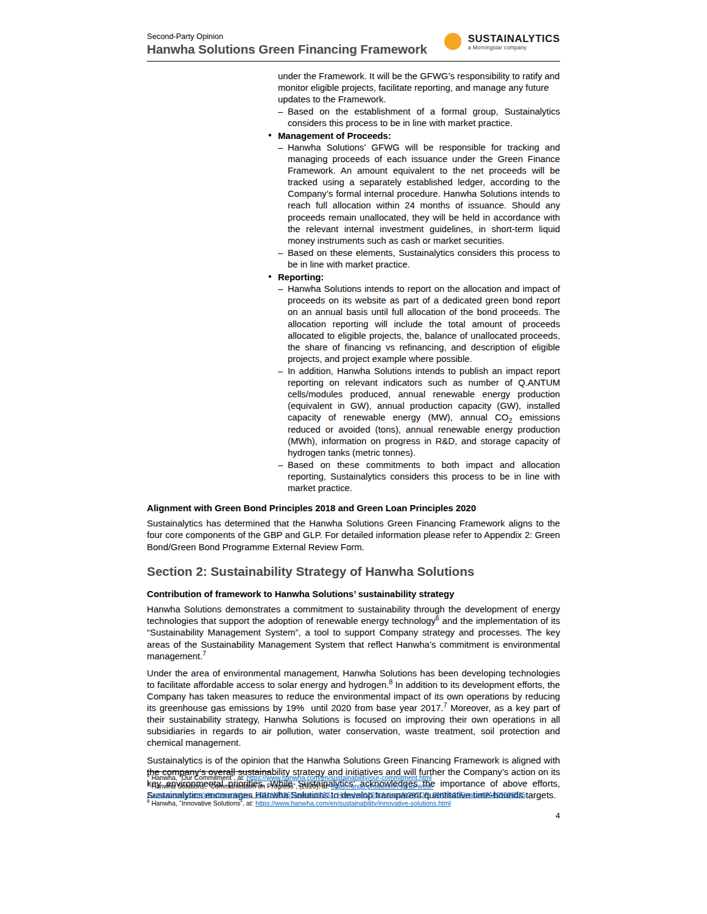Second-Party Opinion
Hanwha Solutions Green Financing Framework
SUSTAINALYTICS
a Morningstar company
under the Framework. It will be the GFWG’s responsibility to ratify and monitor eligible projects, facilitate reporting, and manage any future updates to the Framework.
Based on the establishment of a formal group, Sustainalytics considers this process to be in line with market practice.
Management of Proceeds:
Hanwha Solutions’ GFWG will be responsible for tracking and managing proceeds of each issuance under the Green Finance Framework. An amount equivalent to the net proceeds will be tracked using a separately established ledger, according to the Company’s formal internal procedure. Hanwha Solutions intends to reach full allocation within 24 months of issuance. Should any proceeds remain unallocated, they will be held in accordance with the relevant internal investment guidelines, in short-term liquid money instruments such as cash or market securities.
Based on these elements, Sustainalytics considers this process to be in line with market practice.
Reporting:
Hanwha Solutions intends to report on the allocation and impact of proceeds on its website as part of a dedicated green bond report on an annual basis until full allocation of the bond proceeds. The allocation reporting will include the total amount of proceeds allocated to eligible projects, the, balance of unallocated proceeds, the share of financing vs refinancing, and description of eligible projects, and project example where possible.
In addition, Hanwha Solutions intends to publish an impact report reporting on relevant indicators such as number of Q.ANTUM cells/modules produced, annual renewable energy production (equivalent in GW), annual production capacity (GW), installed capacity of renewable energy (MW), annual CO2 emissions reduced or avoided (tons), annual renewable energy production (MWh), information on progress in R&D, and storage capacity of hydrogen tanks (metric tonnes).
Based on these commitments to both impact and allocation reporting, Sustainalytics considers this process to be in line with market practice.
Alignment with Green Bond Principles 2018 and Green Loan Principles 2020
Sustainalytics has determined that the Hanwha Solutions Green Financing Framework aligns to the four core components of the GBP and GLP. For detailed information please refer to Appendix 2: Green Bond/Green Bond Programme External Review Form.
Section 2: Sustainability Strategy of Hanwha Solutions
Contribution of framework to Hanwha Solutions’ sustainability strategy
Hanwha Solutions demonstrates a commitment to sustainability through the development of energy technologies that support the adoption of renewable energy technology6 and the implementation of its “Sustainability Management System”, a tool to support Company strategy and processes. The key areas of the Sustainability Management System that reflect Hanwha’s commitment is environmental management.7
Under the area of environmental management, Hanwha Solutions has been developing technologies to facilitate affordable access to solar energy and hydrogen.8 In addition to its development efforts, the Company has taken measures to reduce the environmental impact of its own operations by reducing its greenhouse gas emissions by 19% until 2020 from base year 2017.7 Moreover, as a key part of their sustainability strategy, Hanwha Solutions is focused on improving their own operations in all subsidiaries in regards to air pollution, water conservation, waste treatment, soil protection and chemical management.
Sustainalytics is of the opinion that the Hanwha Solutions Green Financing Framework is aligned with the company’s overall sustainability strategy and initiatives and will further the Company’s action on its key environmental priorities. While Sustainalytics’ acknowledges the importance of above efforts, Sustainalytics encourages Hanwha Solutions to develop transparent quantitative time-bounds targets.
6 Hanwha, “Our Commitment”, at: https://www.hanwha.com/en/sustainability/our-commitment.html
7 Hanwha Solutions, “Communication on Progress”, (2020), at: https://ungc-production.s3.us-west-2.amazonaws.com/attachments/cop_2021/491965/original/1231_Hanwha%20Solutions%20COP_ENG%20Final.pdf?1609908525
8 Hanwha, “Innovative Solutions”, at: https://www.hanwha.com/en/sustainability/innovative-solutions.html
4